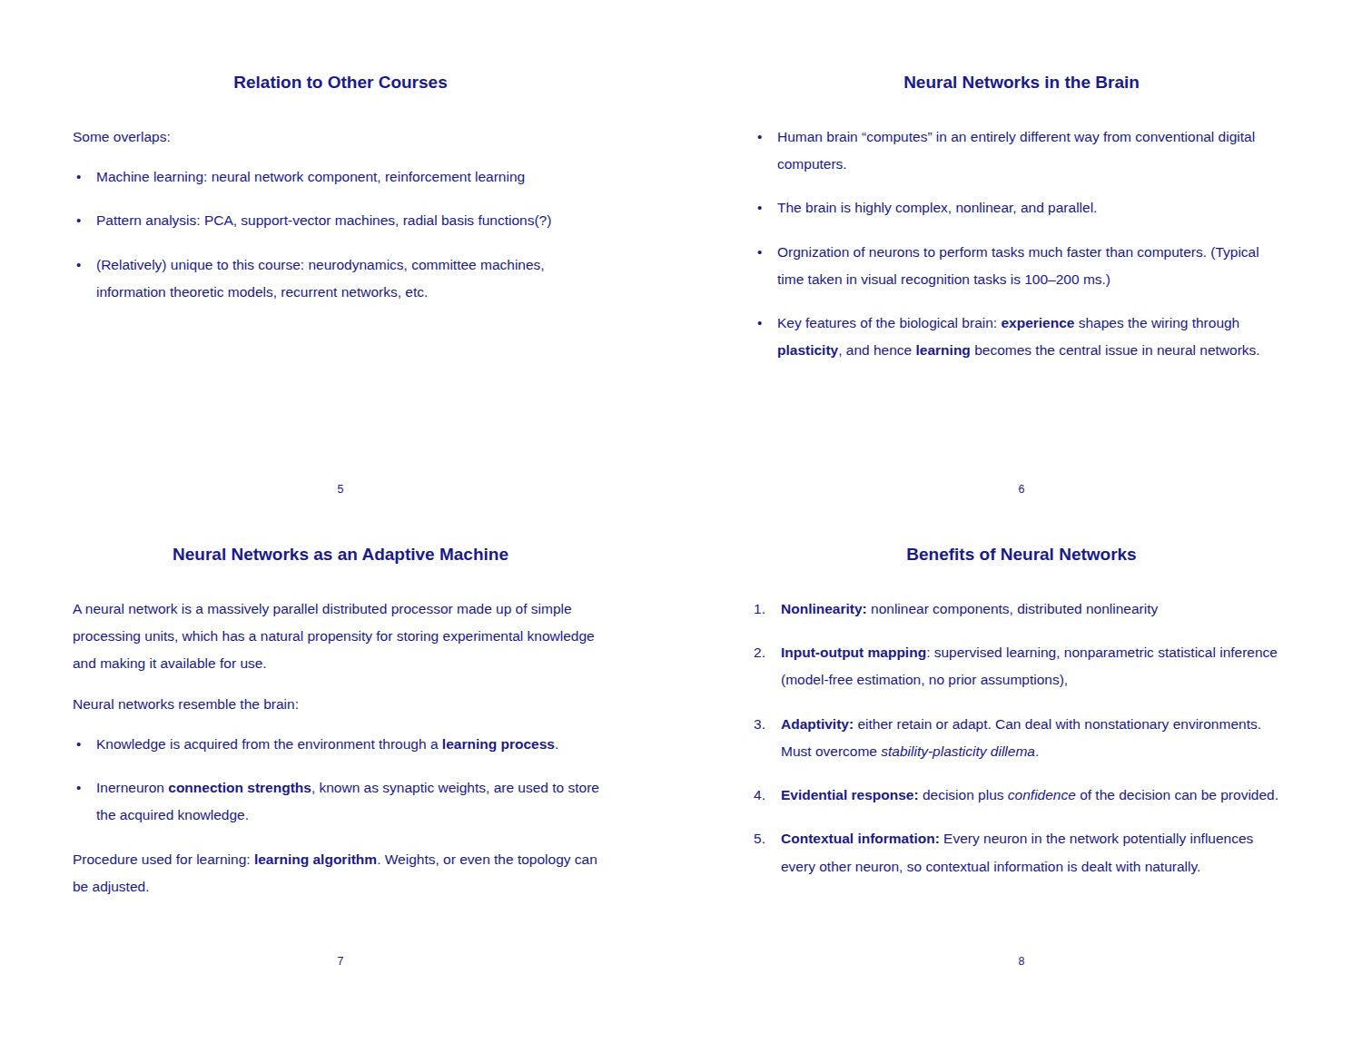Relation to Other Courses
Some overlaps:
Machine learning: neural network component, reinforcement learning
Pattern analysis: PCA, support-vector machines, radial basis functions(?)
(Relatively) unique to this course: neurodynamics, committee machines, information theoretic models, recurrent networks, etc.
5
Neural Networks in the Brain
Human brain “computes” in an entirely different way from conventional digital computers.
The brain is highly complex, nonlinear, and parallel.
Orgnization of neurons to perform tasks much faster than computers. (Typical time taken in visual recognition tasks is 100–200 ms.)
Key features of the biological brain: experience shapes the wiring through plasticity, and hence learning becomes the central issue in neural networks.
6
Neural Networks as an Adaptive Machine
A neural network is a massively parallel distributed processor made up of simple processing units, which has a natural propensity for storing experimental knowledge and making it available for use.
Neural networks resemble the brain:
Knowledge is acquired from the environment through a learning process.
Inerneuron connection strengths, known as synaptic weights, are used to store the acquired knowledge.
Procedure used for learning: learning algorithm. Weights, or even the topology can be adjusted.
7
Benefits of Neural Networks
Nonlinearity: nonlinear components, distributed nonlinearity
Input-output mapping: supervised learning, nonparametric statistical inference (model-free estimation, no prior assumptions),
Adaptivity: either retain or adapt. Can deal with nonstationary environments. Must overcome stability-plasticity dillema.
Evidential response: decision plus confidence of the decision can be provided.
Contextual information: Every neuron in the network potentially influences every other neuron, so contextual information is dealt with naturally.
8